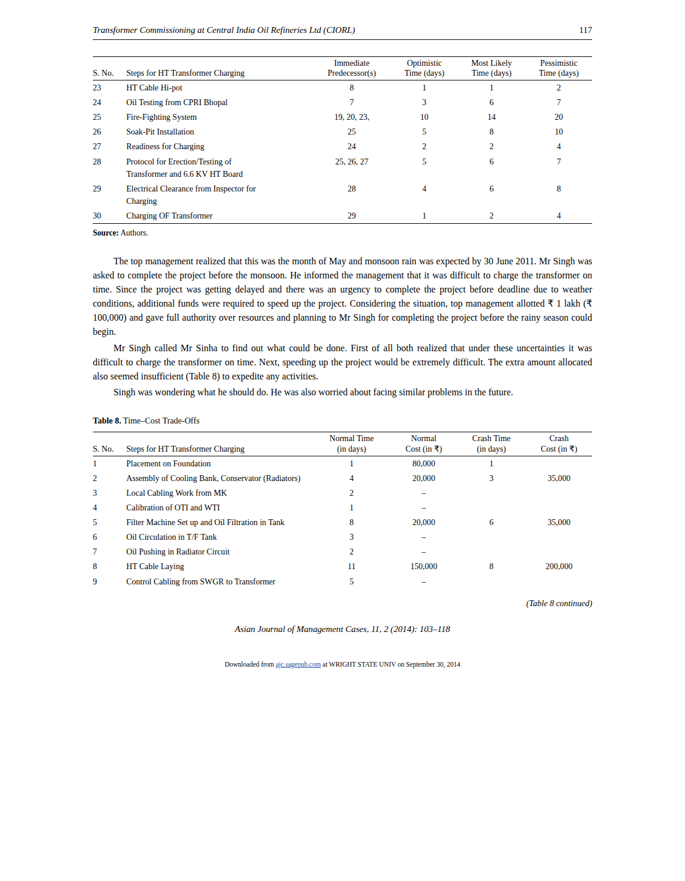Transformer Commissioning at Central India Oil Refineries Ltd (CIORL) 117
| S. No. | Steps for HT Transformer Charging | Immediate Predecessor(s) | Optimistic Time (days) | Most Likely Time (days) | Pessimistic Time (days) |
| --- | --- | --- | --- | --- | --- |
| 23 | HT Cable Hi-pot | 8 | 1 | 1 | 2 |
| 24 | Oil Testing from CPRI Bhopal | 7 | 3 | 6 | 7 |
| 25 | Fire-Fighting System | 19, 20, 23, | 10 | 14 | 20 |
| 26 | Soak-Pit Installation | 25 | 5 | 8 | 10 |
| 27 | Readiness for Charging | 24 | 2 | 2 | 4 |
| 28 | Protocol for Erection/Testing of Transformer and 6.6 KV HT Board | 25, 26, 27 | 5 | 6 | 7 |
| 29 | Electrical Clearance from Inspector for Charging | 28 | 4 | 6 | 8 |
| 30 | Charging OF Transformer | 29 | 1 | 2 | 4 |
Source: Authors.
The top management realized that this was the month of May and monsoon rain was expected by 30 June 2011. Mr Singh was asked to complete the project before the monsoon. He informed the management that it was difficult to charge the transformer on time. Since the project was getting delayed and there was an urgency to complete the project before deadline due to weather conditions, additional funds were required to speed up the project. Considering the situation, top management allotted ₹ 1 lakh (₹ 100,000) and gave full authority over resources and planning to Mr Singh for completing the project before the rainy season could begin.
Mr Singh called Mr Sinha to find out what could be done. First of all both realized that under these uncertainties it was difficult to charge the transformer on time. Next, speeding up the project would be extremely difficult. The extra amount allocated also seemed insufficient (Table 8) to expedite any activities.
Singh was wondering what he should do. He was also worried about facing similar problems in the future.
Table 8. Time–Cost Trade-Offs
| S. No. | Steps for HT Transformer Charging | Normal Time (in days) | Normal Cost (in ₹ ) | Crash Time (in days) | Crash Cost (in ₹ ) |
| --- | --- | --- | --- | --- | --- |
| 1 | Placement on Foundation | 1 | 80,000 | 1 | |
| 2 | Assembly of Cooling Bank, Conservator (Radiators) | 4 | 20,000 | 3 | 35,000 |
| 3 | Local Cabling Work from MK | 2 | – | | |
| 4 | Calibration of OTI and WTI | 1 | – | | |
| 5 | Filter Machine Set up and Oil Filtration in Tank | 8 | 20,000 | 6 | 35,000 |
| 6 | Oil Circulation in T/F Tank | 3 | – | | |
| 7 | Oil Pushing in Radiator Circuit | 2 | – | | |
| 8 | HT Cable Laying | 11 | 150,000 | 8 | 200,000 |
| 9 | Control Cabling from SWGR to Transformer | 5 | – | | |
(Table 8 continued)
Asian Journal of Management Cases, 11, 2 (2014): 103–118
Downloaded from ajc.sagepub.com at WRIGHT STATE UNIV on September 30, 2014